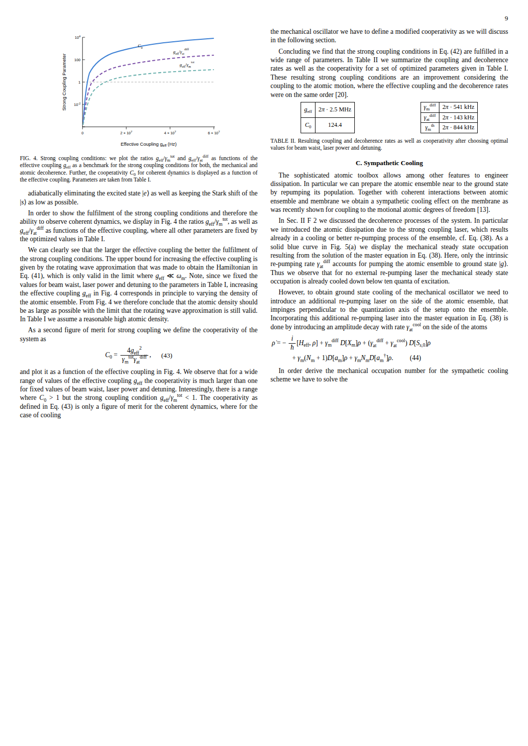9
104 100 1 10-2 0 2 × 107 4 × 107 6 × 107 C0 geff/γatdiff geff/γmtot Strong Coupling Parameter Effective Coupling geff (Hz)
FIG. 4. Strong coupling conditions: we plot the ratios geff/γmtot and geff/γatdiff as functions of the effective coupling geff as a benchmark for the strong coupling conditions for both, the mechanical and atomic decoherence. Further, the cooperativity C0 for coherent dynamics is displayed as a function of the effective coupling. Parameters are taken from Table I.
adiabatically eliminating the excited state |e⟩ as well as keeping the Stark shift of the |s⟩ as low as possible.
In order to show the fulfilment of the strong coupling conditions and therefore the ability to observe coherent dynamics, we display in Fig. 4 the ratios geff/γmtot, as well as geff/γatdiff as functions of the effective coupling, where all other parameters are fixed by the optimized values in Table I.
We can clearly see that the larger the effective coupling the better the fulfilment of the strong coupling conditions. The upper bound for increasing the effective coupling is given by the rotating wave approximation that was made to obtain the Hamiltonian in Eq. (41), which is only valid in the limit where geff ≪ ωm. Note, since we fixed the values for beam waist, laser power and detuning to the parameters in Table I, increasing the effective coupling geff in Fig. 4 corresponds in principle to varying the density of the atomic ensemble. From Fig. 4 we therefore conclude that the atomic density should be as large as possible with the limit that the rotating wave approximation is still valid. In Table I we assume a reasonable high atomic density.
As a second figure of merit for strong coupling we define the cooperativity of the system as
C0 = 4geff2 γmtotγatdiff,
(43)
and plot it as a function of the effective coupling in Fig. 4. We observe that for a wide range of values of the effective coupling geff the cooperativity is much larger than one for fixed values of beam waist, laser power and detuning. Interestingly, there is a range where C0 > 1 but the strong coupling condition geff/γmtot < 1. The cooperativity as defined in Eq. (43) is only a figure of merit for the coherent dynamics, where for the case of cooling
the mechanical oscillator we have to define a modified cooperativity as we will discuss in the following section.
Concluding we find that the strong coupling conditions in Eq. (42) are fulfilled in a wide range of parameters. In Table II we summarize the coupling and decoherence rates as well as the cooperativity for a set of optimized parameters given in Table I. These resulting strong coupling conditions are an improvement considering the coupling to the atomic motion, where the effective coupling and the decoherence rates were on the same order [20].
| g eff | 2 π · 2.5 MHz |
| C 0 | 124.4 |
| γ m diff | 2 π · 541 kHz |
| γ at diff | 2 π · 143 kHz |
| γ m th | 2 π · 844 kHz |
TABLE II. Resulting coupling and decoherence rates as well as cooperativity after choosing optimal values for beam waist, laser power and detuning.
C. Sympathetic Cooling
The sophisticated atomic toolbox allows among other features to engineer dissipation. In particular we can prepare the atomic ensemble near to the ground state by repumping its population. Together with coherent interactions between atomic ensemble and membrane we obtain a sympathetic cooling effect on the membrane as was recently shown for coupling to the motional atomic degrees of freedom [13].
In Sec. II F 2 we discussed the decoherence processes of the system. In particular we introduced the atomic dissipation due to the strong coupling laser, which results already in a cooling or better re-pumping process of the ensemble, cf. Eq. (38). As a solid blue curve in Fig. 5(a) we display the mechanical steady state occupation resulting from the solution of the master equation in Eq. (38). Here, only the intrinsic re-pumping rate γatdiff accounts for pumping the atomic ensemble to ground state |g⟩. Thus we observe that for no external re-pumping laser the mechanical steady state occupation is already cooled down below ten quanta of excitation.
However, to obtain ground state cooling of the mechanical oscillator we need to introduce an additional re-pumping laser on the side of the atomic ensemble, that impinges perpendicular to the quantization axis of the setup onto the ensemble. Incorporating this additional re-pumping laser into the master equation in Eq. (38) is done by introducing an amplitude decay with rate γatcool on the side of the atoms
ρ̇ = − iħ[Heff, ρ] + γmdiff D[Xm]ρ + (γatdiff + γatcool) D[Ss,0]ρ
+ γm(Nm + 1)D[am]ρ + γmNmD[am†]ρ. (44)
In order derive the mechanical occupation number for the sympathetic cooling scheme we have to solve the